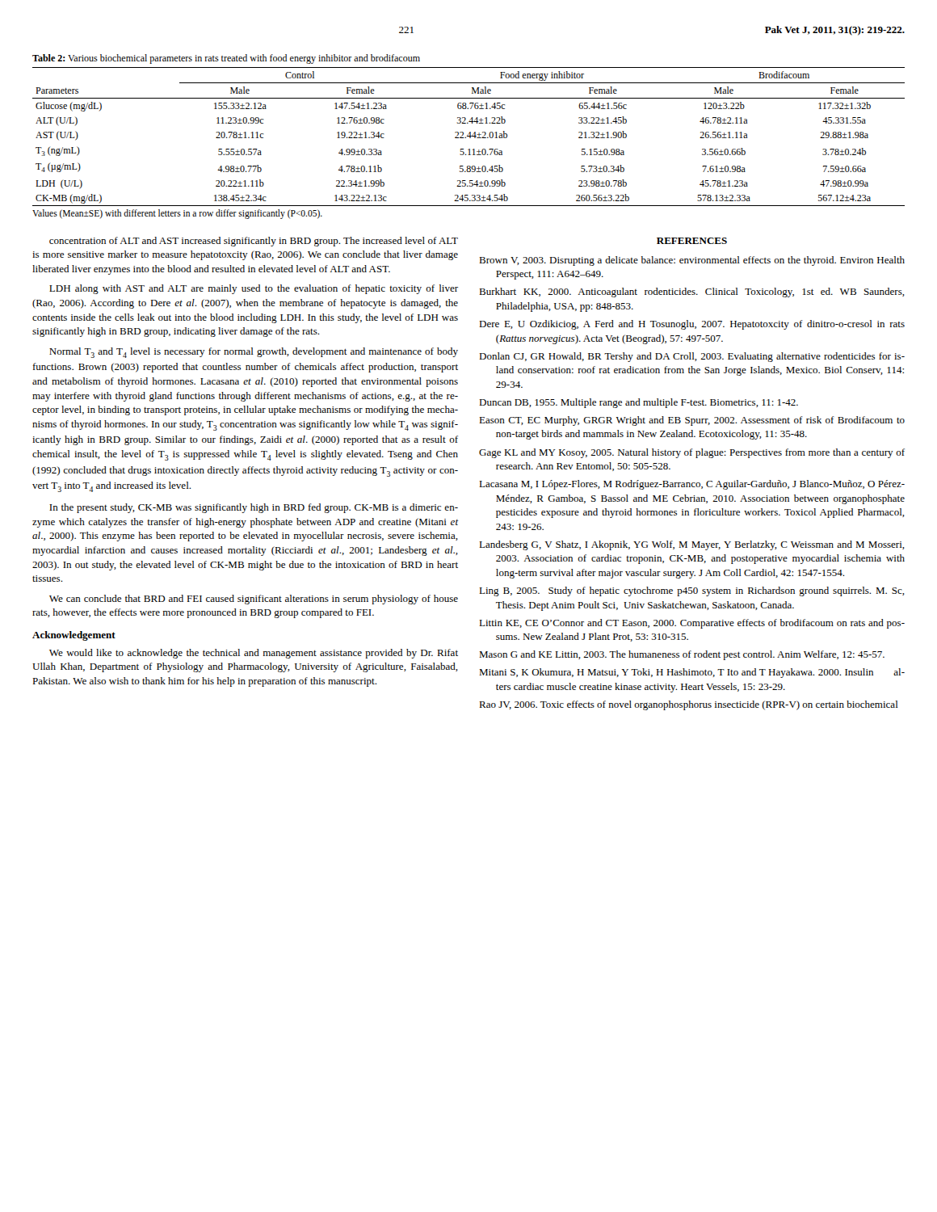221 Pak Vet J, 2011, 31(3): 219-222.
Table 2: Various biochemical parameters in rats treated with food energy inhibitor and brodifacoum
| Parameters | Control | Food energy inhibitor | Brodifacoum |
| --- | --- | --- | --- |
| Male | Female | Male | Female | Male | Female |
| Glucose (mg/dL) | 155.33±2.12a | 147.54±1.23a | 68.76±1.45c | 65.44±1.56c | 120±3.22b | 117.32±1.32b |
| ALT (U/L) | 11.23±0.99c | 12.76±0.98c | 32.44±1.22b | 33.22±1.45b | 46.78±2.11a | 45.331.55a |
| AST (U/L) | 20.78±1.11c | 19.22±1.34c | 22.44±2.01ab | 21.32±1.90b | 26.56±1.11a | 29.88±1.98a |
| T 3 (ng/mL) | 5.55±0.57a | 4.99±0.33a | 5.11±0.76a | 5.15±0.98a | 3.56±0.66b | 3.78±0.24b |
| T 4 (µg/mL) | 4.98±0.77b | 4.78±0.11b | 5.89±0.45b | 5.73±0.34b | 7.61±0.98a | 7.59±0.66a |
| LDH (U/L) | 20.22±1.11b | 22.34±1.99b | 25.54±0.99b | 23.98±0.78b | 45.78±1.23a | 47.98±0.99a |
| CK-MB (mg/dL) | 138.45±2.34c | 143.22±2.13c | 245.33±4.54b | 260.56±3.22b | 578.13±2.33a | 567.12±4.23a |
Values (Mean±SE) with different letters in a row differ significantly (P<0.05).
concentration of ALT and AST increased significantly in BRD group. The increased level of ALT is more sensitive marker to measure hepatotoxcity (Rao, 2006). We can conclude that liver damage liberated liver enzymes into the blood and resulted in elevated level of ALT and AST.
LDH along with AST and ALT are mainly used to the evaluation of hepatic toxicity of liver (Rao, 2006). According to Dere et al. (2007), when the membrane of hepatocyte is damaged, the contents inside the cells leak out into the blood including LDH. In this study, the level of LDH was significantly high in BRD group, indicating liver damage of the rats.
Normal T3 and T4 level is necessary for normal growth, development and maintenance of body functions. Brown (2003) reported that countless number of chemicals affect production, transport and metabolism of thyroid hormones. Lacasana et al. (2010) reported that environmental poisons may interfere with thyroid gland functions through different mechanisms of actions, e.g., at the receptor level, in binding to transport proteins, in cellular uptake mechanisms or modifying the mechanisms of thyroid hormones. In our study, T3 concentration was significantly low while T4 was significantly high in BRD group. Similar to our findings, Zaidi et al. (2000) reported that as a result of chemical insult, the level of T3 is suppressed while T4 level is slightly elevated. Tseng and Chen (1992) concluded that drugs intoxication directly affects thyroid activity reducing T3 activity or convert T3 into T4 and increased its level.
In the present study, CK-MB was significantly high in BRD fed group. CK-MB is a dimeric enzyme which catalyzes the transfer of high-energy phosphate between ADP and creatine (Mitani et al., 2000). This enzyme has been reported to be elevated in myocellular necrosis, severe ischemia, myocardial infarction and causes increased mortality (Ricciardi et al., 2001; Landesberg et al., 2003). In out study, the elevated level of CK-MB might be due to the intoxication of BRD in heart tissues.
We can conclude that BRD and FEI caused significant alterations in serum physiology of house rats, however, the effects were more pronounced in BRD group compared to FEI.
Acknowledgement
We would like to acknowledge the technical and management assistance provided by Dr. Rifat Ullah Khan, Department of Physiology and Pharmacology, University of Agriculture, Faisalabad, Pakistan. We also wish to thank him for his help in preparation of this manuscript.
REFERENCES
Brown V, 2003. Disrupting a delicate balance: environmental effects on the thyroid. Environ Health Perspect, 111: A642–649.
Burkhart KK, 2000. Anticoagulant rodenticides. Clinical Toxicology, 1st ed. WB Saunders, Philadelphia, USA, pp: 848-853.
Dere E, U Ozdikiciog, A Ferd and H Tosunoglu, 2007. Hepatotoxcity of dinitro-o-cresol in rats (Rattus norvegicus). Acta Vet (Beograd), 57: 497-507.
Donlan CJ, GR Howald, BR Tershy and DA Croll, 2003. Evaluating alternative rodenticides for island conservation: roof rat eradication from the San Jorge Islands, Mexico. Biol Conserv, 114: 29-34.
Duncan DB, 1955. Multiple range and multiple F-test. Biometrics, 11: 1-42.
Eason CT, EC Murphy, GRGR Wright and EB Spurr, 2002. Assessment of risk of Brodifacoum to non-target birds and mammals in New Zealand. Ecotoxicology, 11: 35-48.
Gage KL and MY Kosoy, 2005. Natural history of plague: Perspectives from more than a century of research. Ann Rev Entomol, 50: 505-528.
Lacasana M, I López-Flores, M Rodríguez-Barranco, C Aguilar-Garduño, J Blanco-Muñoz, O Pérez-Méndez, R Gamboa, S Bassol and ME Cebrian, 2010. Association between organophosphate pesticides exposure and thyroid hormones in floriculture workers. Toxicol Applied Pharmacol, 243: 19-26.
Landesberg G, V Shatz, I Akopnik, YG Wolf, M Mayer, Y Berlatzky, C Weissman and M Mosseri, 2003. Association of cardiac troponin, CK-MB, and postoperative myocardial ischemia with long-term survival after major vascular surgery. J Am Coll Cardiol, 42: 1547-1554.
Ling B, 2005. Study of hepatic cytochrome p450 system in Richardson ground squirrels. M. Sc, Thesis. Dept Anim Poult Sci, Univ Saskatchewan, Saskatoon, Canada.
Littin KE, CE O’Connor and CT Eason, 2000. Comparative effects of brodifacoum on rats and possums. New Zealand J Plant Prot, 53: 310-315.
Mason G and KE Littin, 2003. The humaneness of rodent pest control. Anim Welfare, 12: 45-57.
Mitani S, K Okumura, H Matsui, Y Toki, H Hashimoto, T Ito and T Hayakawa. 2000. Insulin alters cardiac muscle creatine kinase activity. Heart Vessels, 15: 23-29.
Rao JV, 2006. Toxic effects of novel organophosphorus insecticide (RPR-V) on certain biochemical